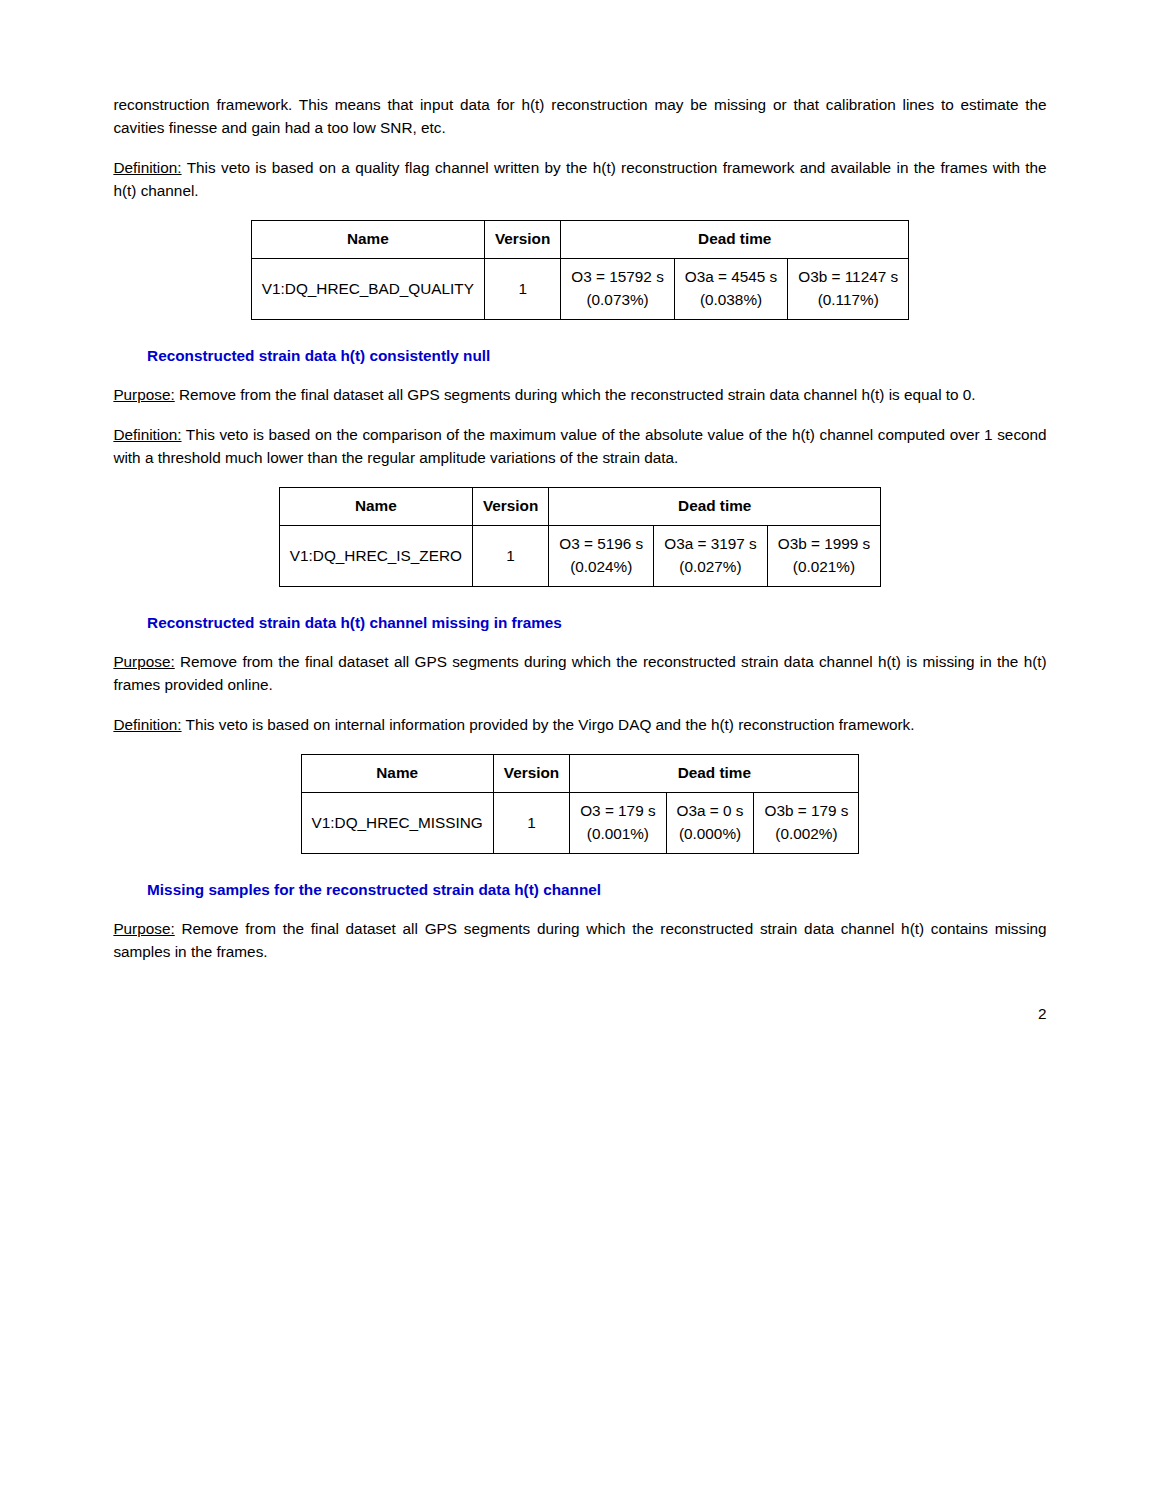reconstruction framework. This means that input data for h(t) reconstruction may be missing or that calibration lines to estimate the cavities finesse and gain had a too low SNR, etc.
Definition: This veto is based on a quality flag channel written by the h(t) reconstruction framework and available in the frames with the h(t) channel.
| Name | Version | Dead time |
| --- | --- | --- |
| V1:DQ_HREC_BAD_QUALITY | 1 | O3 = 15792 s (0.073%) | O3a = 4545 s (0.038%) | O3b = 11247 s (0.117%) |
Reconstructed strain data h(t) consistently null
Purpose: Remove from the final dataset all GPS segments during which the reconstructed strain data channel h(t) is equal to 0.
Definition: This veto is based on the comparison of the maximum value of the absolute value of the h(t) channel computed over 1 second with a threshold much lower than the regular amplitude variations of the strain data.
| Name | Version | Dead time |
| --- | --- | --- |
| V1:DQ_HREC_IS_ZERO | 1 | O3 = 5196 s (0.024%) | O3a = 3197 s (0.027%) | O3b = 1999 s (0.021%) |
Reconstructed strain data h(t) channel missing in frames
Purpose: Remove from the final dataset all GPS segments during which the reconstructed strain data channel h(t) is missing in the h(t) frames provided online.
Definition: This veto is based on internal information provided by the Virgo DAQ and the h(t) reconstruction framework.
| Name | Version | Dead time |
| --- | --- | --- |
| V1:DQ_HREC_MISSING | 1 | O3 = 179 s (0.001%) | O3a = 0 s (0.000%) | O3b = 179 s (0.002%) |
Missing samples for the reconstructed strain data h(t) channel
Purpose: Remove from the final dataset all GPS segments during which the reconstructed strain data channel h(t) contains missing samples in the frames.
2